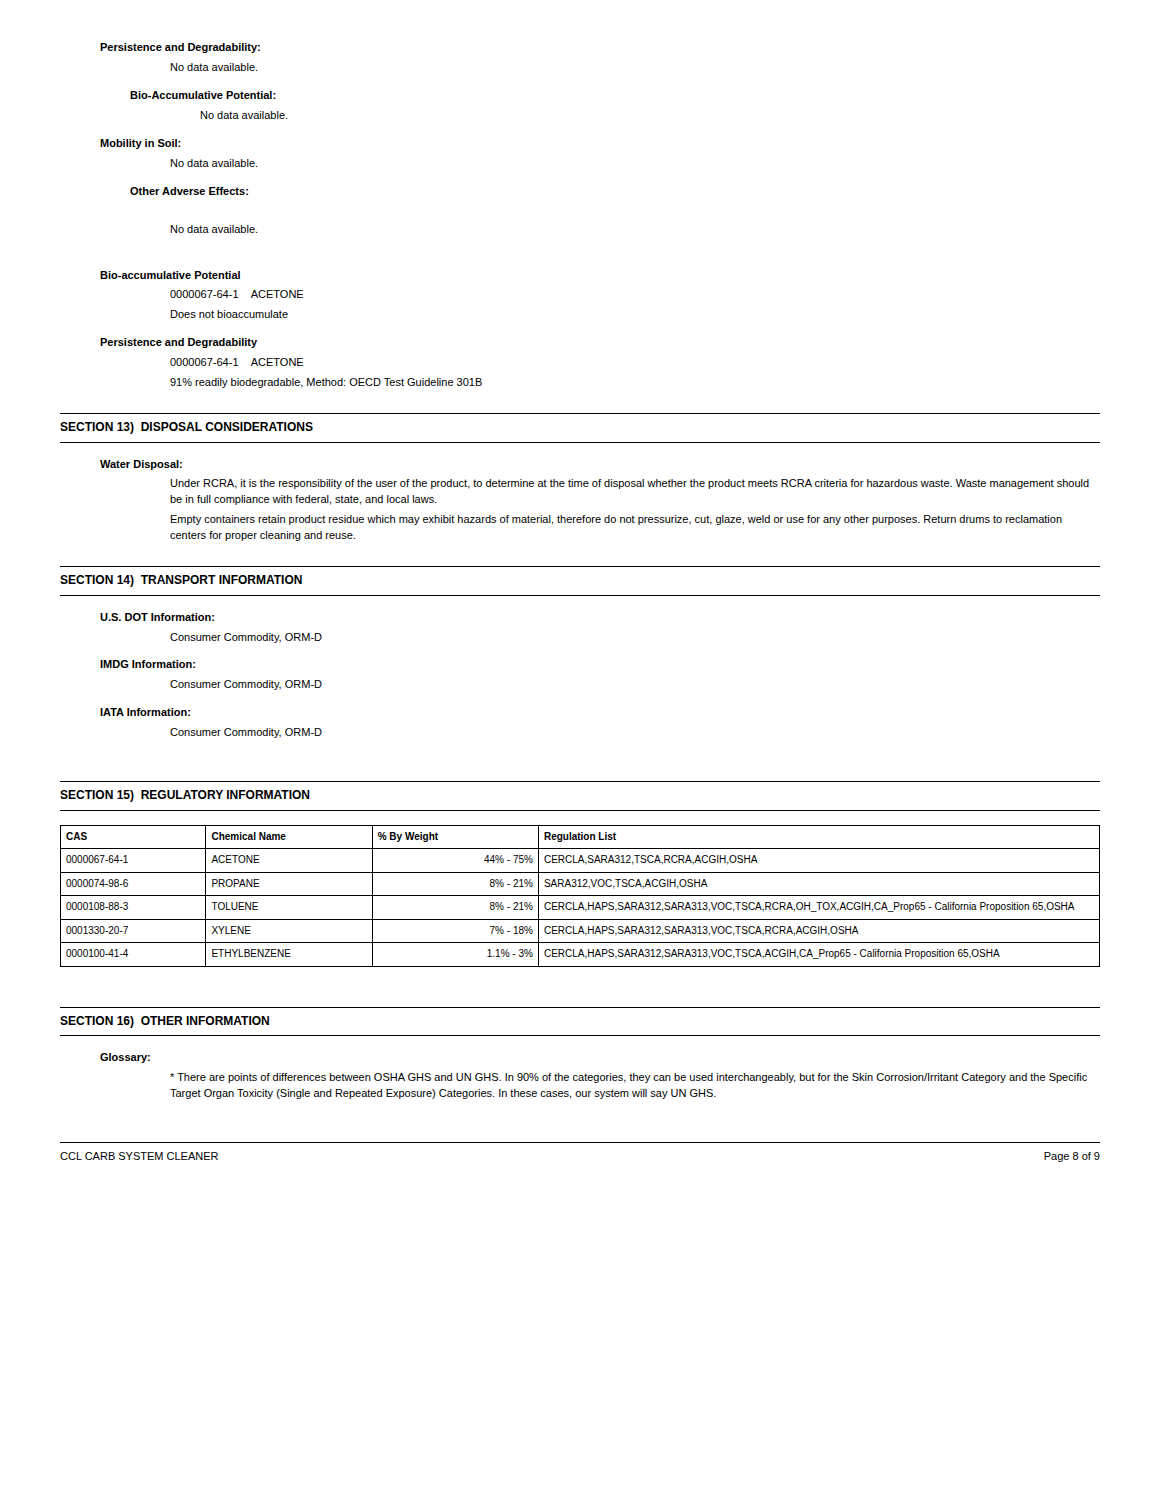Persistence and Degradability:
No data available.
Bio-Accumulative Potential:
No data available.
Mobility in Soil:
No data available.
Other Adverse Effects:
No data available.
Bio-accumulative Potential
0000067-64-1 ACETONE
Does not bioaccumulate
Persistence and Degradability
0000067-64-1 ACETONE
91% readily biodegradable, Method: OECD Test Guideline 301B
SECTION 13) DISPOSAL CONSIDERATIONS
Water Disposal:
Under RCRA, it is the responsibility of the user of the product, to determine at the time of disposal whether the product meets RCRA criteria for hazardous waste. Waste management should be in full compliance with federal, state, and local laws.
Empty containers retain product residue which may exhibit hazards of material, therefore do not pressurize, cut, glaze, weld or use for any other purposes. Return drums to reclamation centers for proper cleaning and reuse.
SECTION 14) TRANSPORT INFORMATION
U.S. DOT Information:
Consumer Commodity, ORM-D
IMDG Information:
Consumer Commodity, ORM-D
IATA Information:
Consumer Commodity, ORM-D
SECTION 15) REGULATORY INFORMATION
| CAS | Chemical Name | % By Weight | Regulation List |
| --- | --- | --- | --- |
| 0000067-64-1 | ACETONE | 44% - 75% | CERCLA,SARA312,TSCA,RCRA,ACGIH,OSHA |
| 0000074-98-6 | PROPANE | 8% - 21% | SARA312,VOC,TSCA,ACGIH,OSHA |
| 0000108-88-3 | TOLUENE | 8% - 21% | CERCLA,HAPS,SARA312,SARA313,VOC,TSCA,RCRA,OH_TOX,ACGIH,CA_Prop65 - California Proposition 65,OSHA |
| 0001330-20-7 | XYLENE | 7% - 18% | CERCLA,HAPS,SARA312,SARA313,VOC,TSCA,RCRA,ACGIH,OSHA |
| 0000100-41-4 | ETHYLBENZENE | 1.1% - 3% | CERCLA,HAPS,SARA312,SARA313,VOC,TSCA,ACGIH,CA_Prop65 - California Proposition 65,OSHA |
SECTION 16) OTHER INFORMATION
Glossary:
* There are points of differences between OSHA GHS and UN GHS. In 90% of the categories, they can be used interchangeably, but for the Skin Corrosion/Irritant Category and the Specific Target Organ Toxicity (Single and Repeated Exposure) Categories. In these cases, our system will say UN GHS.
CCL CARB SYSTEM CLEANER Page 8 of 9